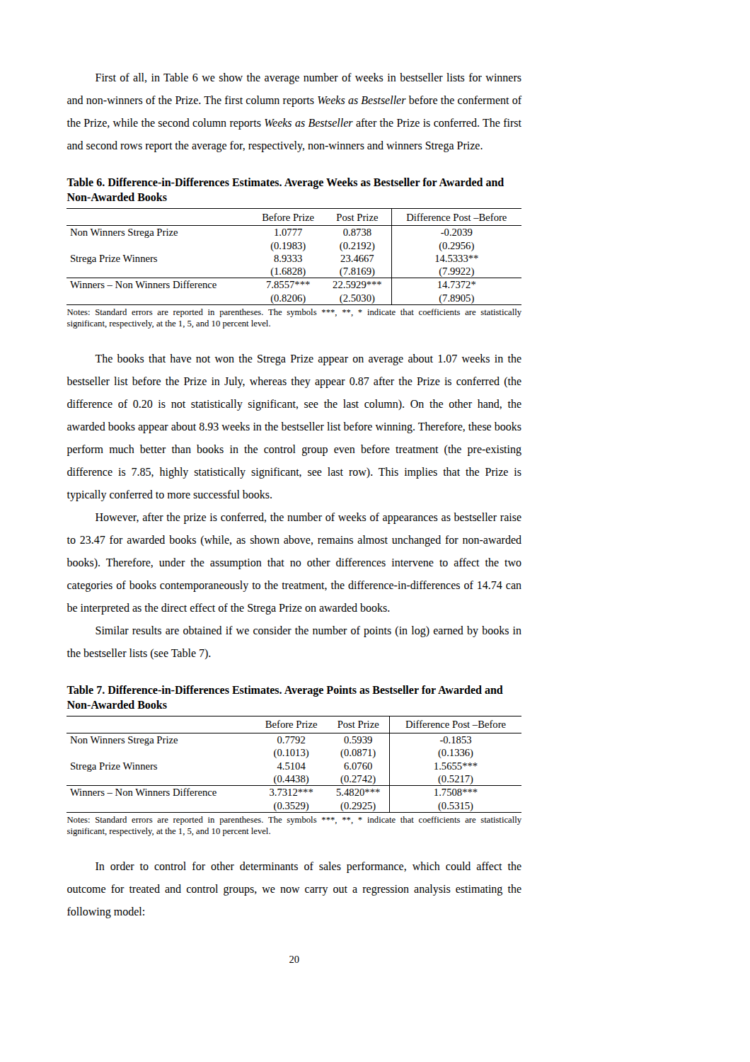First of all, in Table 6 we show the average number of weeks in bestseller lists for winners and non-winners of the Prize. The first column reports Weeks as Bestseller before the conferment of the Prize, while the second column reports Weeks as Bestseller after the Prize is conferred. The first and second rows report the average for, respectively, non-winners and winners Strega Prize.
Table 6. Difference-in-Differences Estimates. Average Weeks as Bestseller for Awarded and Non-Awarded Books
| | Before Prize | Post Prize | Difference Post –Before |
| --- | --- | --- | --- |
| Non Winners Strega Prize | 1.0777 | 0.8738 | -0.2039 |
| | (0.1983) | (0.2192) | (0.2956) |
| Strega Prize Winners | 8.9333 | 23.4667 | 14.5333** |
| | (1.6828) | (7.8169) | (7.9922) |
| Winners – Non Winners Difference | 7.8557*** | 22.5929*** | 14.7372* |
| | (0.8206) | (2.5030) | (7.8905) |
Notes: Standard errors are reported in parentheses. The symbols ***, **, * indicate that coefficients are statistically significant, respectively, at the 1, 5, and 10 percent level.
The books that have not won the Strega Prize appear on average about 1.07 weeks in the bestseller list before the Prize in July, whereas they appear 0.87 after the Prize is conferred (the difference of 0.20 is not statistically significant, see the last column). On the other hand, the awarded books appear about 8.93 weeks in the bestseller list before winning. Therefore, these books perform much better than books in the control group even before treatment (the pre-existing difference is 7.85, highly statistically significant, see last row). This implies that the Prize is typically conferred to more successful books.
However, after the prize is conferred, the number of weeks of appearances as bestseller raise to 23.47 for awarded books (while, as shown above, remains almost unchanged for non-awarded books). Therefore, under the assumption that no other differences intervene to affect the two categories of books contemporaneously to the treatment, the difference-in-differences of 14.74 can be interpreted as the direct effect of the Strega Prize on awarded books.
Similar results are obtained if we consider the number of points (in log) earned by books in the bestseller lists (see Table 7).
Table 7. Difference-in-Differences Estimates. Average Points as Bestseller for Awarded and Non-Awarded Books
| | Before Prize | Post Prize | Difference Post –Before |
| --- | --- | --- | --- |
| Non Winners Strega Prize | 0.7792 | 0.5939 | -0.1853 |
| | (0.1013) | (0.0871) | (0.1336) |
| Strega Prize Winners | 4.5104 | 6.0760 | 1.5655*** |
| | (0.4438) | (0.2742) | (0.5217) |
| Winners – Non Winners Difference | 3.7312*** | 5.4820*** | 1.7508*** |
| | (0.3529) | (0.2925) | (0.5315) |
Notes: Standard errors are reported in parentheses. The symbols ***, **, * indicate that coefficients are statistically significant, respectively, at the 1, 5, and 10 percent level.
In order to control for other determinants of sales performance, which could affect the outcome for treated and control groups, we now carry out a regression analysis estimating the following model:
20